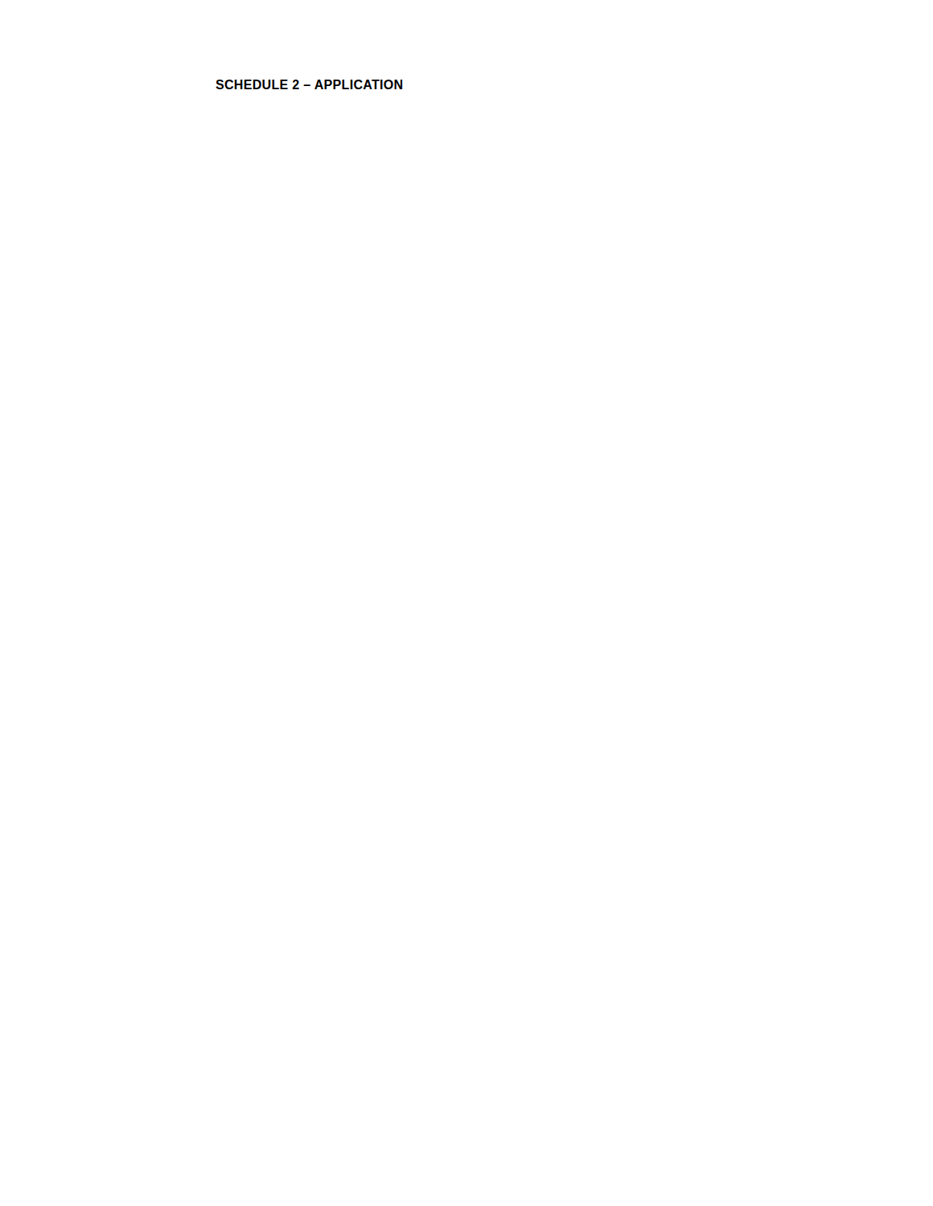SCHEDULE 2 – APPLICATION